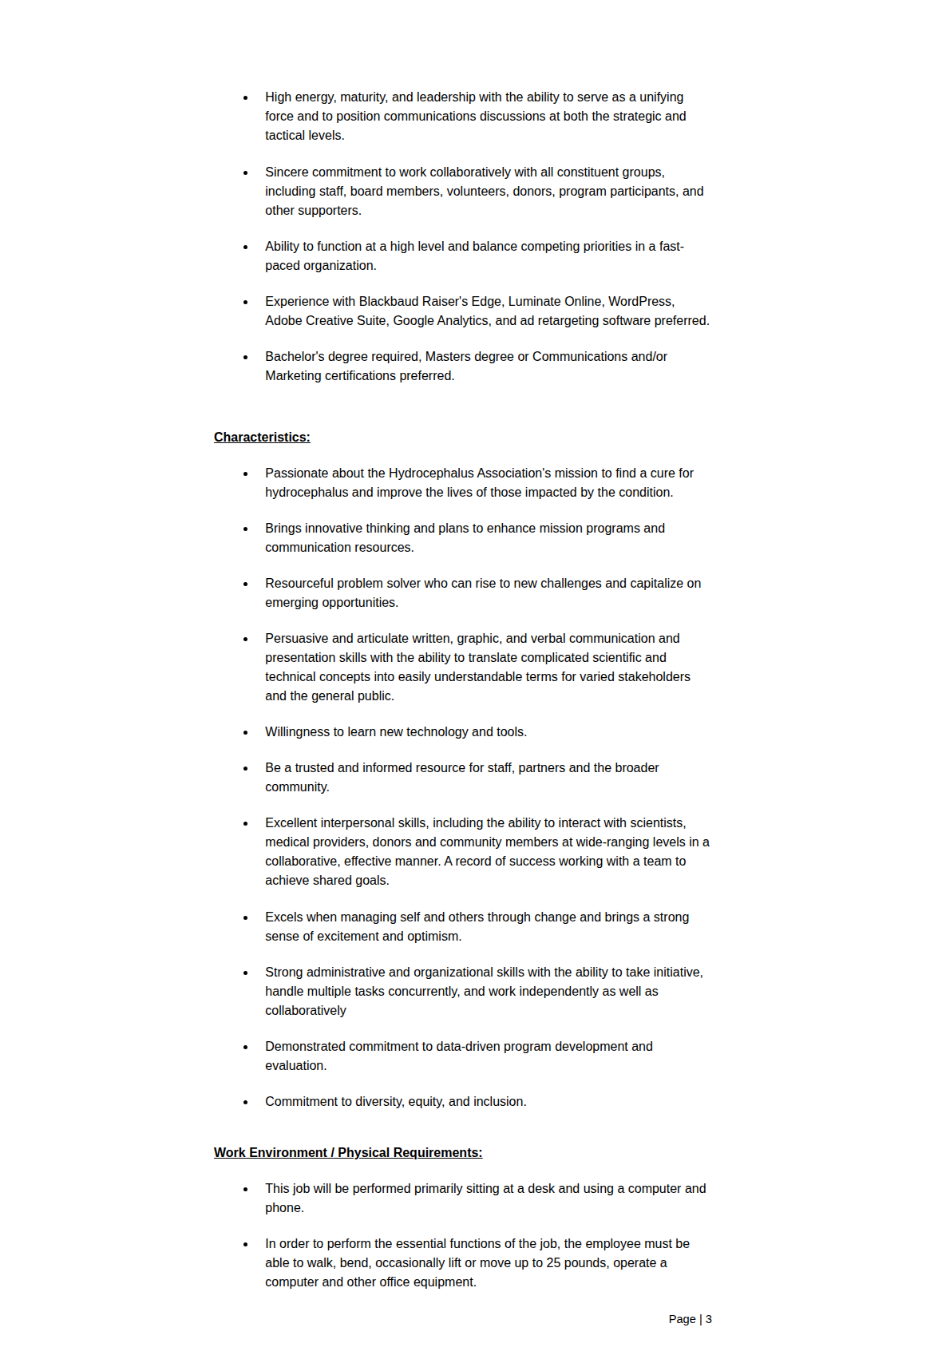High energy, maturity, and leadership with the ability to serve as a unifying force and to position communications discussions at both the strategic and tactical levels.
Sincere commitment to work collaboratively with all constituent groups, including staff, board members, volunteers, donors, program participants, and other supporters.
Ability to function at a high level and balance competing priorities in a fast-paced organization.
Experience with Blackbaud Raiser's Edge, Luminate Online, WordPress, Adobe Creative Suite, Google Analytics, and ad retargeting software preferred.
Bachelor's degree required, Masters degree or Communications and/or Marketing certifications preferred.
Characteristics:
Passionate about the Hydrocephalus Association's mission to find a cure for hydrocephalus and improve the lives of those impacted by the condition.
Brings innovative thinking and plans to enhance mission programs and communication resources.
Resourceful problem solver who can rise to new challenges and capitalize on emerging opportunities.
Persuasive and articulate written, graphic, and verbal communication and presentation skills with the ability to translate complicated scientific and technical concepts into easily understandable terms for varied stakeholders and the general public.
Willingness to learn new technology and tools.
Be a trusted and informed resource for staff, partners and the broader community.
Excellent interpersonal skills, including the ability to interact with scientists, medical providers, donors and community members at wide-ranging levels in a collaborative, effective manner. A record of success working with a team to achieve shared goals.
Excels when managing self and others through change and brings a strong sense of excitement and optimism.
Strong administrative and organizational skills with the ability to take initiative, handle multiple tasks concurrently, and work independently as well as collaboratively
Demonstrated commitment to data-driven program development and evaluation.
Commitment to diversity, equity, and inclusion.
Work Environment / Physical Requirements:
This job will be performed primarily sitting at a desk and using a computer and phone.
In order to perform the essential functions of the job, the employee must be able to walk, bend, occasionally lift or move up to 25 pounds, operate a computer and other office equipment.
Page | 3